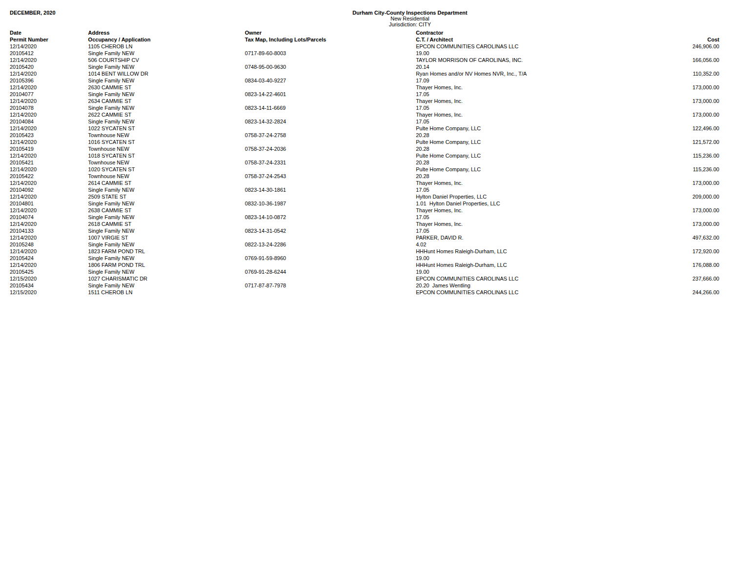DECEMBER, 2020
Durham City-County Inspections Department
New Residential
Jurisdiction: CITY
| Date | Address | Owner | Contractor | |
| --- | --- | --- | --- | --- |
| Permit Number | Occupancy / Application | Tax Map, Including Lots/Parcels | C.T. / Architect | Cost |
| 12/14/2020 | 1105 CHEROB LN | | EPCON COMMUNITIES CAROLINAS LLC | 246,906.00 |
| 20105412 | Single Family NEW | 0717-89-60-8003 | 19.00 | |
| 12/14/2020 | 506 COURTSHIP CV | | TAYLOR MORRISON OF CAROLINAS, INC. | 166,056.00 |
| 20105420 | Single Family NEW | 0748-95-00-9630 | 20.14 | |
| 12/14/2020 | 1014 BENT WILLOW DR | | Ryan Homes and/or NV Homes NVR, Inc., T/A | 110,352.00 |
| 20105396 | Single Family NEW | 0834-03-40-9227 | 17.09 | |
| 12/14/2020 | 2630 CAMMIE ST | | Thayer Homes, Inc. | 173,000.00 |
| 20104077 | Single Family NEW | 0823-14-22-4601 | 17.05 | |
| 12/14/2020 | 2634 CAMMIE ST | | Thayer Homes, Inc. | 173,000.00 |
| 20104078 | Single Family NEW | 0823-14-11-6669 | 17.05 | |
| 12/14/2020 | 2622 CAMMIE ST | | Thayer Homes, Inc. | 173,000.00 |
| 20104084 | Single Family NEW | 0823-14-32-2824 | 17.05 | |
| 12/14/2020 | 1022 SYCATEN ST | | Pulte Home Company, LLC | 122,496.00 |
| 20105423 | Townhouse NEW | 0758-37-24-2758 | 20.28 | |
| 12/14/2020 | 1016 SYCATEN ST | | Pulte Home Company, LLC | 121,572.00 |
| 20105419 | Townhouse NEW | 0758-37-24-2036 | 20.28 | |
| 12/14/2020 | 1018 SYCATEN ST | | Pulte Home Company, LLC | 115,236.00 |
| 20105421 | Townhouse NEW | 0758-37-24-2331 | 20.28 | |
| 12/14/2020 | 1020 SYCATEN ST | | Pulte Home Company, LLC | 115,236.00 |
| 20105422 | Townhouse NEW | 0758-37-24-2543 | 20.28 | |
| 12/14/2020 | 2614 CAMMIE ST | | Thayer Homes, Inc. | 173,000.00 |
| 20104092 | Single Family NEW | 0823-14-30-1861 | 17.05 | |
| 12/14/2020 | 2509 STATE ST | | Hylton Daniel Properties, LLC | 209,000.00 |
| 20104801 | Single Family NEW | 0832-10-36-1987 | 1.01 Hylton Daniel Properties, LLC | |
| 12/14/2020 | 2638 CAMMIE ST | | Thayer Homes, Inc. | 173,000.00 |
| 20104074 | Single Family NEW | 0823-14-10-0872 | 17.05 | |
| 12/14/2020 | 2618 CAMMIE ST | | Thayer Homes, Inc. | 173,000.00 |
| 20104133 | Single Family NEW | 0823-14-31-0542 | 17.05 | |
| 12/14/2020 | 1007 VIRGIE ST | | PARKER, DAVID R. | 497,632.00 |
| 20105248 | Single Family NEW | 0822-13-24-2286 | 4.02 | |
| 12/14/2020 | 1823 FARM POND TRL | | HHHunt Homes Raleigh-Durham, LLC | 172,920.00 |
| 20105424 | Single Family NEW | 0769-91-59-8960 | 19.00 | |
| 12/14/2020 | 1806 FARM POND TRL | | HHHunt Homes Raleigh-Durham, LLC | 176,088.00 |
| 20105425 | Single Family NEW | 0769-91-28-6244 | 19.00 | |
| 12/15/2020 | 1027 CHARISMATIC DR | | EPCON COMMUNITIES CAROLINAS LLC | 237,666.00 |
| 20105434 | Single Family NEW | 0717-87-87-7978 | 20.20 James Wentling | |
| 12/15/2020 | 1511 CHEROB LN | | EPCON COMMUNITIES CAROLINAS LLC | 244,266.00 |